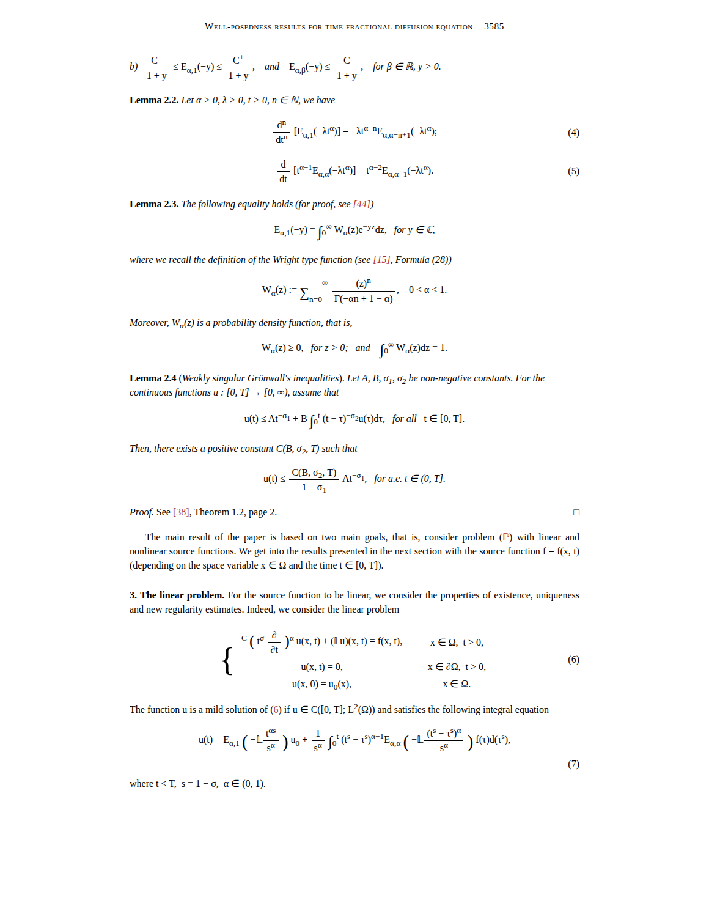Well-posedness results for time fractional diffusion equation3585
b) C−1 + y ≤ Eα,1(−y) ≤ C+1 + y, and Eα,β(−y) ≤ C̄1 + y, for β ∈ ℝ, y > 0.
Lemma 2.2. Let α > 0, λ > 0, t > 0, n ∈ ℕ, we have
dn dtn [Eα,1(−λtα)] = −λtα−nEα,α−n+1(−λtα); (4)
ddt [tα−1Eα,α(−λtα)] = tα−2Eα,α−1(−λtα). (5)
Lemma 2.3. The following equality holds (for proof, see [44])
Eα,1(−y) = ∫0∞ Wα(z)e−yzdz, for y ∈ ℂ,
where we recall the definition of the Wright type function (see [15], Formula (28))
Wα(z) := ∑n=0∞ (z)n Γ(−αn + 1 − α), 0 < α < 1.
Moreover, Wα(z) is a probability density function, that is,
Wα(z) ≥ 0, for z > 0; and ∫0∞ Wα(z)dz = 1.
Lemma 2.4 (Weakly singular Grönwall's inequalities). Let A, B, σ1, σ2 be non-negative constants. For the continuous functions u : [0, T] → [0, ∞), assume that
u(t) ≤ At−σ1 + B ∫0t (t − τ)−σ2u(τ)dτ, for all t ∈ [0, T].
Then, there exists a positive constant C(B, σ2, T) such that
u(t) ≤ C(B, σ2, T) 1 − σ1 At−σ1, for a.e. t ∈ (0, T].
Proof. See [38], Theorem 1.2, page 2. □
The main result of the paper is based on two main goals, that is, consider problem (ℙ) with linear and nonlinear source functions. We get into the results presented in the next section with the source function f = f(x, t) (depending on the space variable x ∈ Ω and the time t ∈ [0, T]).
3. The linear problem. For the source function to be linear, we consider the properties of existence, uniqueness and new regularity estimates. Indeed, we consider the linear problem
{
| C ( t σ ∂ ∂t ) α u(x, t) + (𝕃u)(x, t) = f(x, t), | x ∈ Ω, t > 0, |
| u(x, t) = 0, | x ∈ ∂Ω, t > 0, |
| u(x, 0) = u 0 (x), | x ∈ Ω. |
(6)
The function u is a mild solution of (6) if u ∈ C([0, T]; L2(Ω)) and satisfies the following integral equation
u(t) = Eα,1 ( −𝕃tαs sα ) u0 + 1 sα ∫0t (ts − τs)α−1Eα,α ( −𝕃(ts − τs)α sα ) f(τ)d(τs), (7)
where t < T, s = 1 − σ, α ∈ (0, 1).